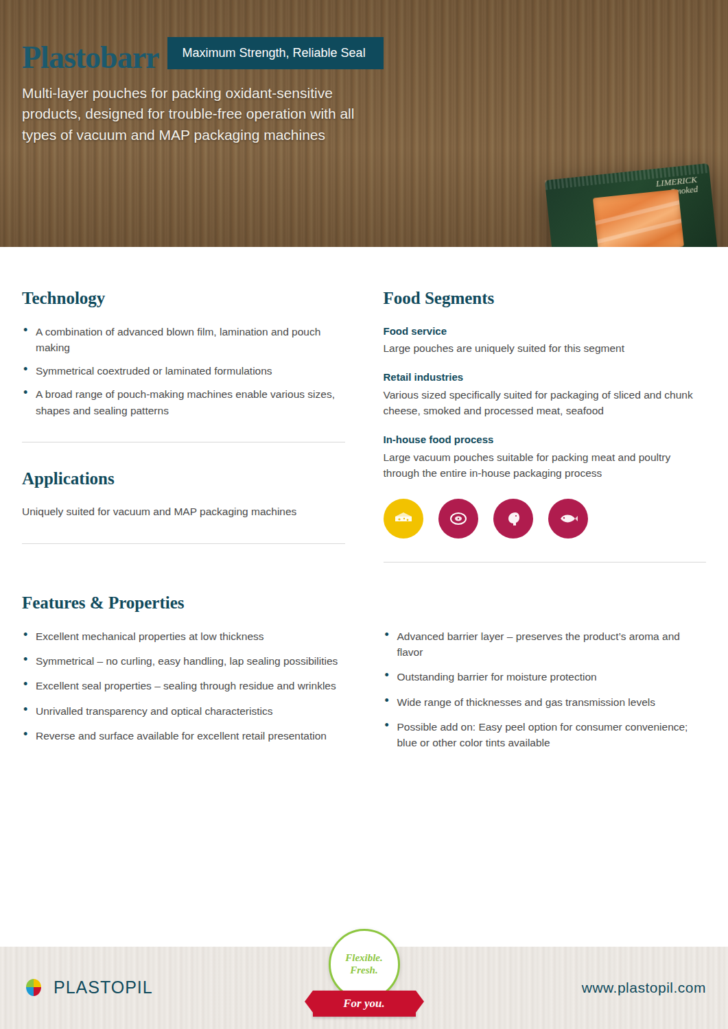Plastobarr
Maximum Strength, Reliable Seal
Multi-layer pouches for packing oxidant-sensitive products, designed for trouble-free operation with all types of vacuum and MAP packaging machines
LIMERICK
Smoked
Technology
A combination of advanced blown film, lamination and pouch making
Symmetrical coextruded or laminated formulations
A broad range of pouch-making machines enable various sizes, shapes and sealing patterns
Applications
Uniquely suited for vacuum and MAP packaging machines
Food Segments
Food service
Large pouches are uniquely suited for this segment
Retail industries
Various sized specifically suited for packaging of sliced and chunk cheese, smoked and processed meat, seafood
In-house food process
Large vacuum pouches suitable for packing meat and poultry through the entire in-house packaging process
Features & Properties
Excellent mechanical properties at low thickness
Symmetrical – no curling, easy handling, lap sealing possibilities
Excellent seal properties – sealing through residue and wrinkles
Unrivalled transparency and optical characteristics
Reverse and surface available for excellent retail presentation
Advanced barrier layer – preserves the product’s aroma and flavor
Outstanding barrier for moisture protection
Wide range of thicknesses and gas transmission levels
Possible add on: Easy peel option for consumer convenience; blue or other color tints available
PLASTOPIL
Flexible. Fresh.
For you.
www.plastopil.com